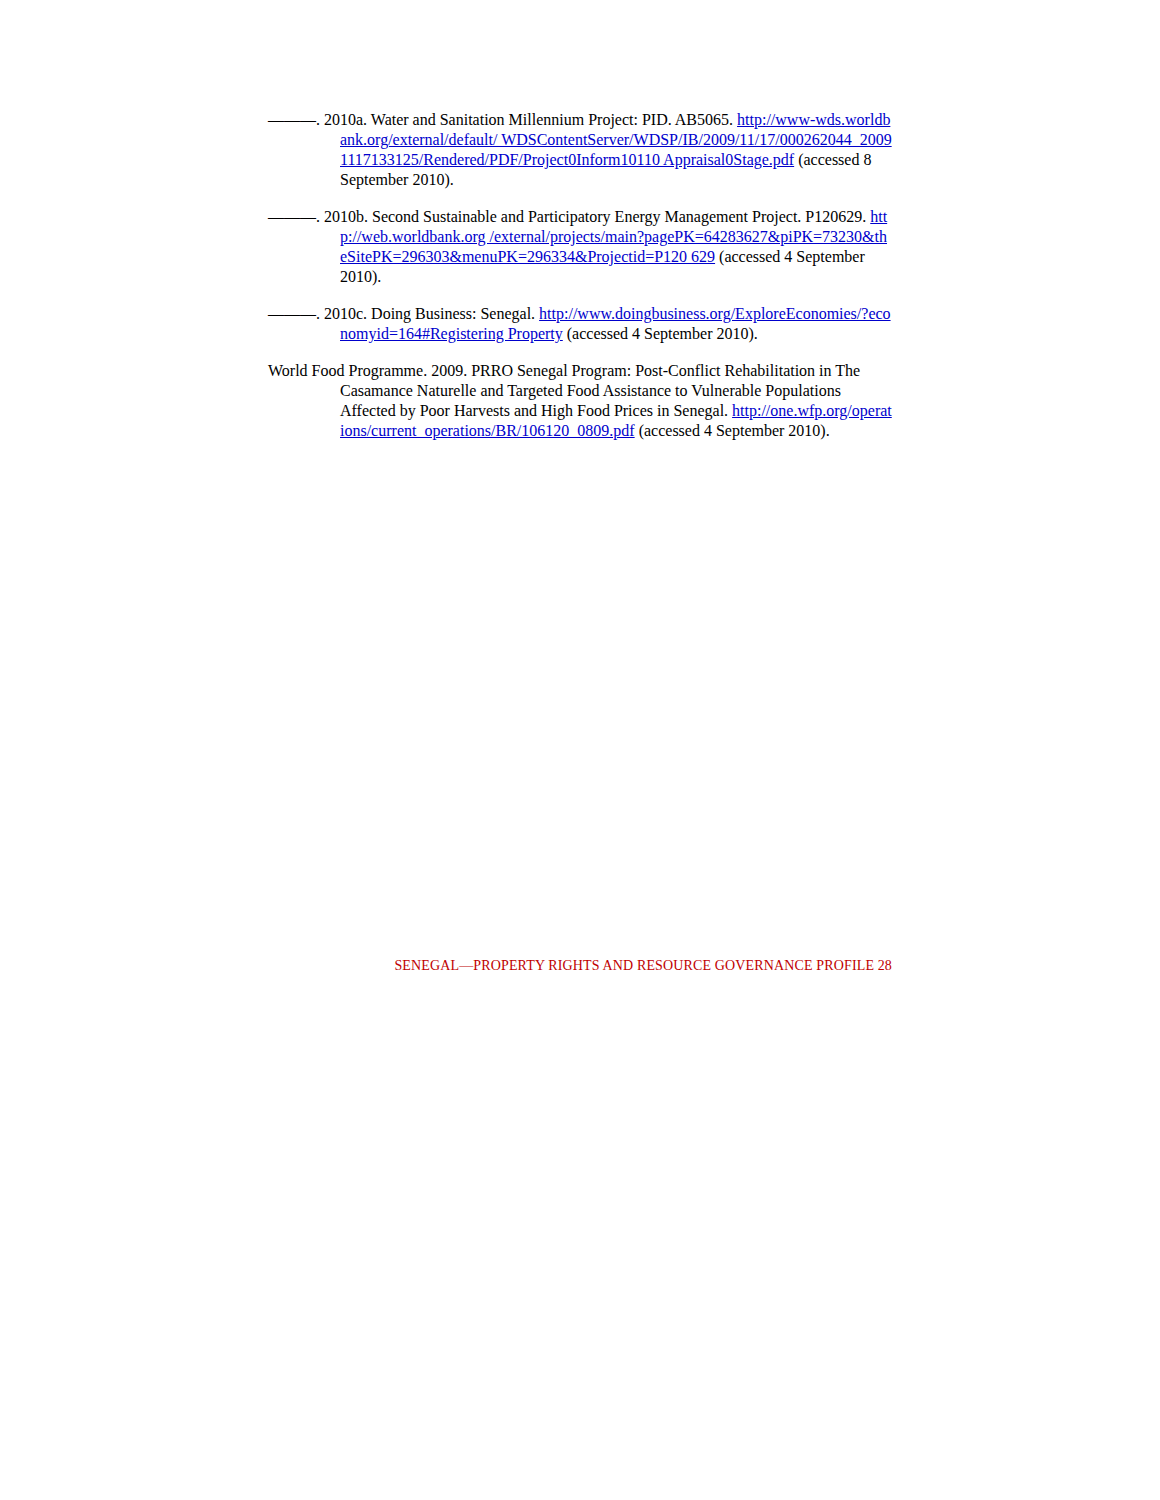———. 2010a. Water and Sanitation Millennium Project: PID. AB5065. http://www-wds.worldbank.org/external/default/ WDSContentServer/WDSP/IB/2009/11/17/000262044_20091117133125/Rendered/PDF/Project0Inform10110 Appraisal0Stage.pdf (accessed 8 September 2010).
———. 2010b. Second Sustainable and Participatory Energy Management Project. P120629. http://web.worldbank.org /external/projects/main?pagePK=64283627&piPK=73230&theSitePK=296303&menuPK=296334&Projectid=P120 629 (accessed 4 September 2010).
———. 2010c. Doing Business: Senegal. http://www.doingbusiness.org/ExploreEconomies/?economyid=164#Registering Property (accessed 4 September 2010).
World Food Programme. 2009. PRRO Senegal Program: Post-Conflict Rehabilitation in The Casamance Naturelle and Targeted Food Assistance to Vulnerable Populations Affected by Poor Harvests and High Food Prices in Senegal. http://one.wfp.org/operations/current_operations/BR/106120_0809.pdf (accessed 4 September 2010).
SENEGAL—PROPERTY RIGHTS AND RESOURCE GOVERNANCE PROFILE 28